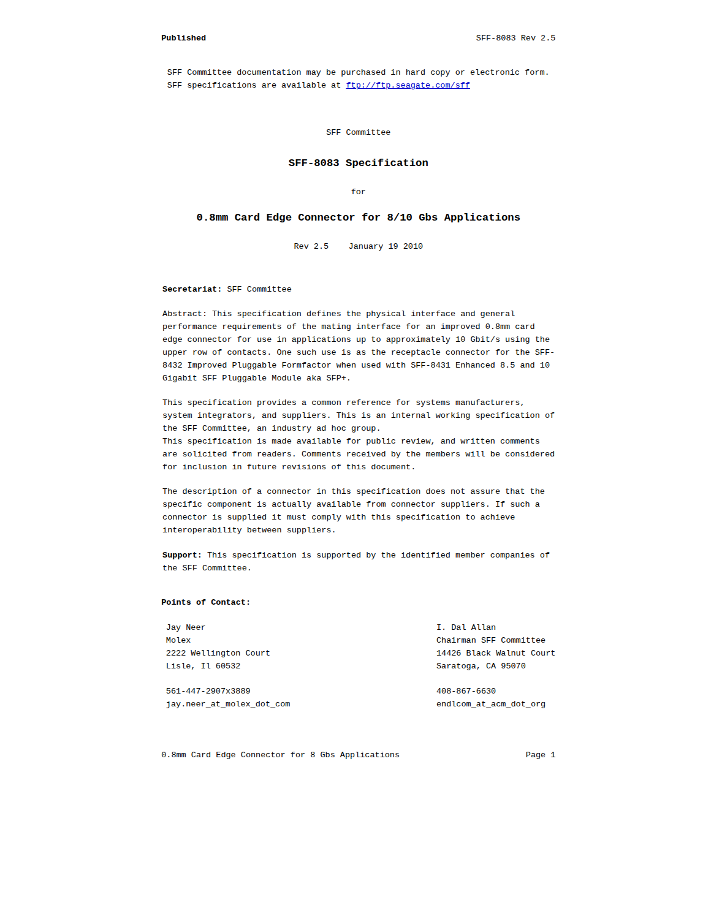Published
SFF-8083 Rev 2.5
SFF Committee documentation may be purchased in hard copy or electronic form.
SFF specifications are available at ftp://ftp.seagate.com/sff
SFF Committee
SFF-8083 Specification
for
0.8mm Card Edge Connector for 8/10 Gbs Applications
Rev 2.5 January 19 2010
Secretariat: SFF Committee
Abstract: This specification defines the physical interface and general performance requirements of the mating interface for an improved 0.8mm card edge connector for use in applications up to approximately 10 Gbit/s using the upper row of contacts. One such use is as the receptacle connector for the SFF-8432 Improved Pluggable Formfactor when used with SFF-8431 Enhanced 8.5 and 10 Gigabit SFF Pluggable Module aka SFP+.
This specification provides a common reference for systems manufacturers, system integrators, and suppliers. This is an internal working specification of the SFF Committee, an industry ad hoc group.
This specification is made available for public review, and written comments are solicited from readers. Comments received by the members will be considered for inclusion in future revisions of this document.
The description of a connector in this specification does not assure that the specific component is actually available from connector suppliers. If such a connector is supplied it must comply with this specification to achieve interoperability between suppliers.
Support: This specification is supported by the identified member companies of the SFF Committee.
Points of Contact:
| Jay Neer | I. Dal Allan |
| Molex | Chairman SFF Committee |
| 2222 Wellington Court | 14426 Black Walnut Court |
| Lisle, Il 60532 | Saratoga, CA 95070 |
| 561-447-2907x3889 | 408-867-6630 |
| jay.neer_at_molex_dot_com | endlcom_at_acm_dot_org |
0.8mm Card Edge Connector for 8 Gbs Applications
Page 1